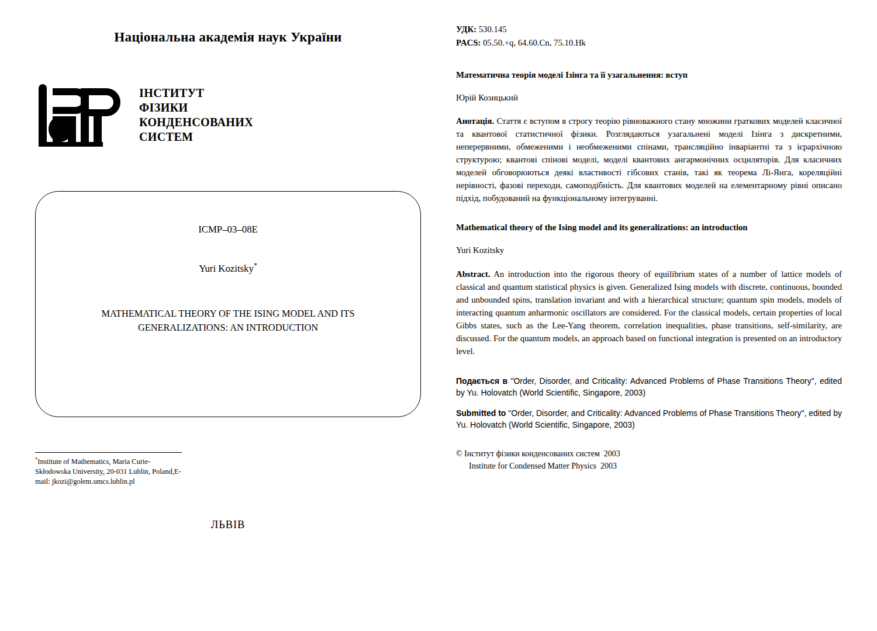Національна академія наук України
ІНСТИТУТ
ФІЗИКИ
КОНДЕНСОВАНИХ
СИСТЕМ
ICMP–03–08E
Yuri Kozitsky*
MATHEMATICAL THEORY OF THE ISING MODEL AND ITS
GENERALIZATIONS: AN INTRODUCTION
*Institute of Mathematics, Maria Curie-Skłodowska University, 20-031 Lublin, Poland,E-mail: jkozi@golem.umcs.lublin.pl
ЛЬВІВ
УДК: 530.145
PACS: 05.50.+q, 64.60.Cn, 75.10.Hk
Математична теорія моделі Ізінга та її узагальнення: вступ
Юрій Козицький
Анотація. Стаття є вступом в строгу теорію рівноважного стану множини граткових моделей класичної та квантової статистичної фізики. Розглядаються узагальнені моделі Ізінга з дискретними, неперервними, обмеженими і необмеженими спінами, трансляційно інваріантні та з ієрархічною структурою; квантові спінові моделі, моделі квантових ангармонічних осциляторів. Для класичних моделей обговорюються деякі властивості гібсових станів, такі як теорема Лі-Янга, кореляційні нерівності, фазові переходи, самоподібність. Для квантових моделей на елементарному рівні описано підхід, побудований на функціональному інтегруванні.
Mathematical theory of the Ising model and its generalizations: an introduction
Yuri Kozitsky
Abstract. An introduction into the rigorous theory of equilibrium states of a number of lattice models of classical and quantum statistical physics is given. Generalized Ising models with discrete, continuous, bounded and unbounded spins, translation invariant and with a hierarchical structure; quantum spin models, models of interacting quantum anharmonic oscillators are considered. For the classical models, certain properties of local Gibbs states, such as the Lee-Yang theorem, correlation inequalities, phase transitions, self-similarity, are discussed. For the quantum models, an approach based on functional integration is presented on an introductory level.
Подається в "Order, Disorder, and Criticality: Advanced Problems of Phase Transitions Theory", edited by Yu. Holovatch (World Scientific, Singapore, 2003)
Submitted to "Order, Disorder, and Criticality: Advanced Problems of Phase Transitions Theory", edited by Yu. Holovatch (World Scientific, Singapore, 2003)
© Інститут фізики конденсованих систем 2003
Institute for Condensed Matter Physics 2003